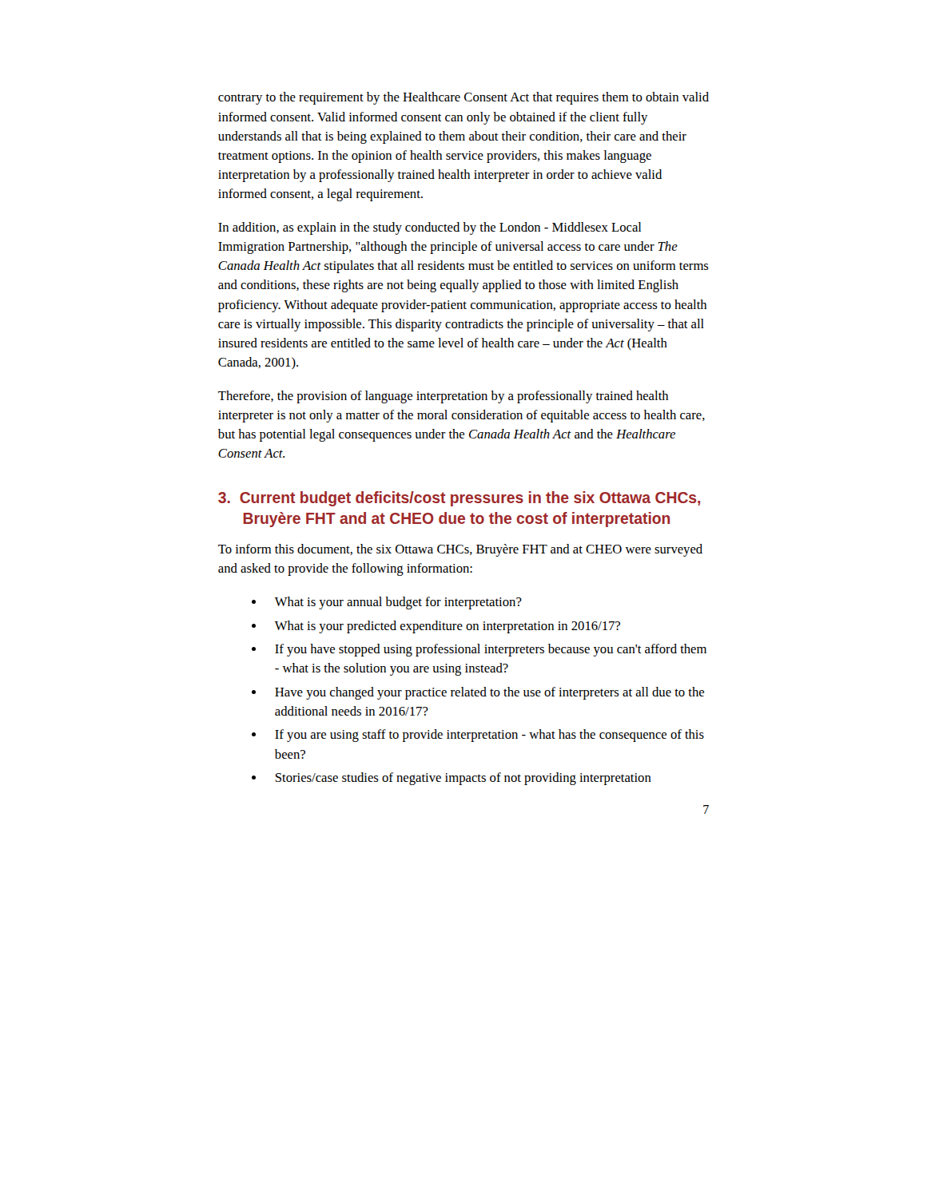contrary to the requirement by the Healthcare Consent Act that requires them to obtain valid informed consent. Valid informed consent can only be obtained if the client fully understands all that is being explained to them about their condition, their care and their treatment options. In the opinion of health service providers, this makes language interpretation by a professionally trained health interpreter in order to achieve valid informed consent, a legal requirement.
In addition, as explain in the study conducted by the London - Middlesex Local Immigration Partnership, "although the principle of universal access to care under The Canada Health Act stipulates that all residents must be entitled to services on uniform terms and conditions, these rights are not being equally applied to those with limited English proficiency. Without adequate provider-patient communication, appropriate access to health care is virtually impossible. This disparity contradicts the principle of universality – that all insured residents are entitled to the same level of health care – under the Act (Health Canada, 2001).
Therefore, the provision of language interpretation by a professionally trained health interpreter is not only a matter of the moral consideration of equitable access to health care, but has potential legal consequences under the Canada Health Act and the Healthcare Consent Act.
3. Current budget deficits/cost pressures in the six Ottawa CHCs, Bruyère FHT and at CHEO due to the cost of interpretation
To inform this document, the six Ottawa CHCs, Bruyère FHT and at CHEO were surveyed and asked to provide the following information:
What is your annual budget for interpretation?
What is your predicted expenditure on interpretation in 2016/17?
If you have stopped using professional interpreters because you can't afford them - what is the solution you are using instead?
Have you changed your practice related to the use of interpreters at all due to the additional needs in 2016/17?
If you are using staff to provide interpretation - what has the consequence of this been?
Stories/case studies of negative impacts of not providing interpretation
7